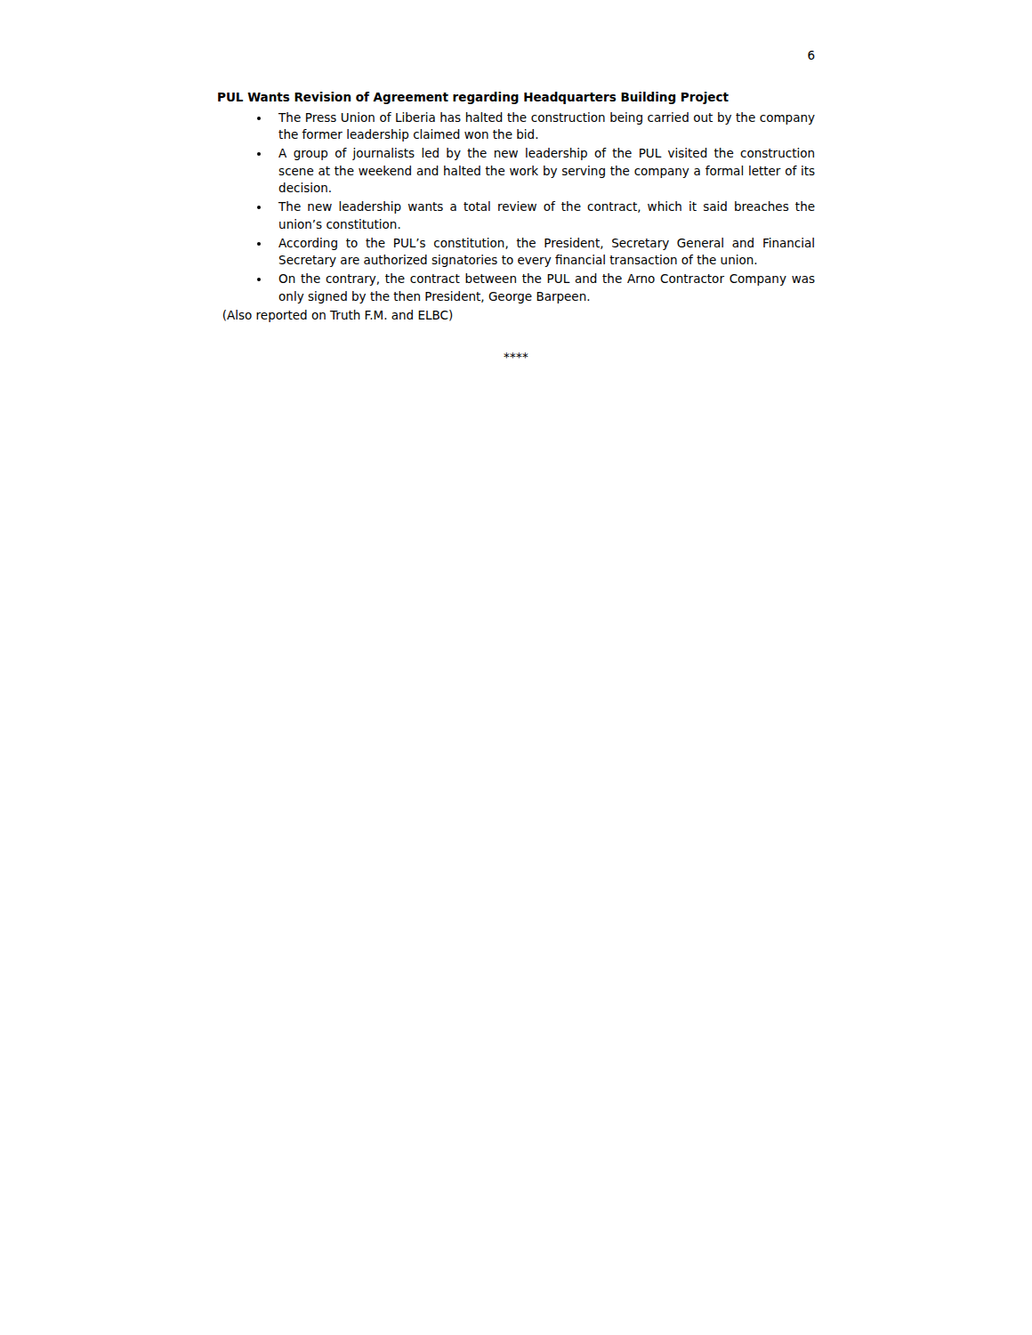6
PUL Wants Revision of Agreement regarding Headquarters Building Project
The Press Union of Liberia has halted the construction being carried out by the company the former leadership claimed won the bid.
A group of journalists led by the new leadership of the PUL visited the construction scene at the weekend and halted the work by serving the company a formal letter of its decision.
The new leadership wants a total review of the contract, which it said breaches the union’s constitution.
According to the PUL’s constitution, the President, Secretary General and Financial Secretary are authorized signatories to every financial transaction of the union.
On the contrary, the contract between the PUL and the Arno Contractor Company was only signed by the then President, George Barpeen.
(Also reported on Truth F.M. and ELBC)
****